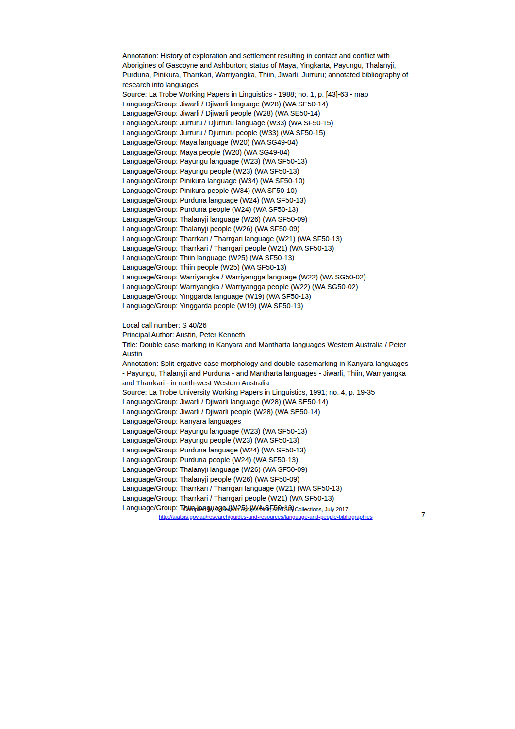Annotation: History of exploration and settlement resulting in contact and conflict with Aborigines of Gascoyne and Ashburton; status of Maya, Yingkarta, Payungu, Thalanyji, Purduna, Pinikura, Tharrkari, Warriyangka, Thiin, Jiwarli, Jurruru; annotated bibliography of research into languages
Source: La Trobe Working Papers in Linguistics - 1988; no. 1, p. [43]-63 - map
Language/Group: Jiwarli / Djiwarli language (W28) (WA SE50-14)
Language/Group: Jiwarli / Djiwarli people (W28) (WA SE50-14)
Language/Group: Jurruru / Djurruru language (W33) (WA SF50-15)
Language/Group: Jurruru / Djurruru people (W33) (WA SF50-15)
Language/Group: Maya language (W20) (WA SG49-04)
Language/Group: Maya people (W20) (WA SG49-04)
Language/Group: Payungu language (W23) (WA SF50-13)
Language/Group: Payungu people (W23) (WA SF50-13)
Language/Group: Pinikura language (W34) (WA SF50-10)
Language/Group: Pinikura people (W34) (WA SF50-10)
Language/Group: Purduna language (W24) (WA SF50-13)
Language/Group: Purduna people (W24) (WA SF50-13)
Language/Group: Thalanyji language (W26) (WA SF50-09)
Language/Group: Thalanyji people (W26) (WA SF50-09)
Language/Group: Tharrkari / Tharrgari language (W21) (WA SF50-13)
Language/Group: Tharrkari / Tharrgari people (W21) (WA SF50-13)
Language/Group: Thiin language (W25) (WA SF50-13)
Language/Group: Thiin people (W25) (WA SF50-13)
Language/Group: Warriyangka / Warriyangga language (W22) (WA SG50-02)
Language/Group: Warriyangka / Warriyangga people (W22) (WA SG50-02)
Language/Group: Yinggarda language (W19) (WA SF50-13)
Language/Group: Yinggarda people (W19) (WA SF50-13)
Local call number: S 40/26
Principal Author: Austin, Peter Kenneth
Title: Double case-marking in Kanyara and Mantharta languages Western Australia / Peter Austin
Annotation: Split-ergative case morphology and double casemarking in Kanyara languages - Payungu, Thalanyji and Purduna - and Mantharta languages - Jiwarli, Thiin, Warriyangka and Tharrkari - in north-west Western Australia
Source: La Trobe University Working Papers in Linguistics, 1991; no. 4, p. 19-35
Language/Group: Jiwarli / Djiwarli language (W28) (WA SE50-14)
Language/Group: Jiwarli / Djiwarli people (W28) (WA SE50-14)
Language/Group: Kanyara languages
Language/Group: Payungu language (W23) (WA SF50-13)
Language/Group: Payungu people (W23) (WA SF50-13)
Language/Group: Purduna language (W24) (WA SF50-13)
Language/Group: Purduna people (W24) (WA SF50-13)
Language/Group: Thalanyji language (W26) (WA SF50-09)
Language/Group: Thalanyji people (W26) (WA SF50-09)
Language/Group: Tharrkari / Tharrgari language (W21) (WA SF50-13)
Language/Group: Tharrkari / Tharrgari people (W21) (WA SF50-13)
Language/Group: Thiin language (W25) (WA SF50-13)
Compiled by Collection Access Unit, AIATSIS Collections, July 2017
http://aiatsis.gov.au/research/guides-and-resources/language-and-people-bibliographies
7